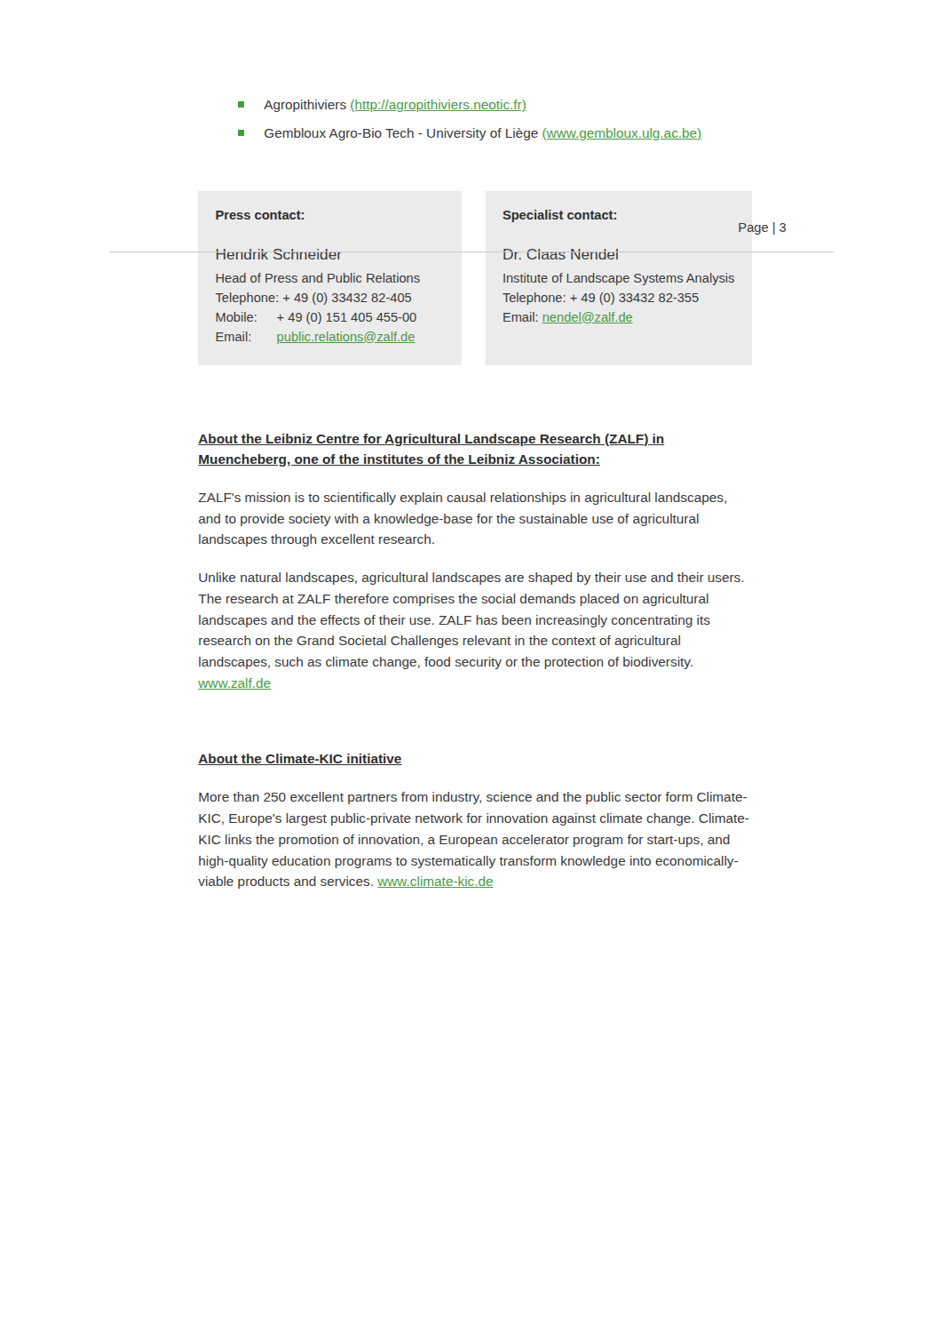Agropithiviers (http://agropithiviers.neotic.fr)
Gembloux Agro-Bio Tech - University of Liège (www.gembloux.ulg.ac.be)
Page | 3
Press contact:
Hendrik Schneider
Head of Press and Public Relations
Telephone: + 49 (0) 33432 82-405
Mobile:+ 49 (0) 151 405 455-00
Email: public.relations@zalf.de
Specialist contact:
Dr. Claas Nendel
Institute of Landscape Systems Analysis
Telephone: + 49 (0) 33432 82-355
Email: nendel@zalf.de
About the Leibniz Centre for Agricultural Landscape Research (ZALF) in Muencheberg, one of the institutes of the Leibniz Association:
ZALF's mission is to scientifically explain causal relationships in agricultural landscapes, and to provide society with a knowledge-base for the sustainable use of agricultural landscapes through excellent research.
Unlike natural landscapes, agricultural landscapes are shaped by their use and their users. The research at ZALF therefore comprises the social demands placed on agricultural landscapes and the effects of their use. ZALF has been increasingly concentrating its research on the Grand Societal Challenges relevant in the context of agricultural landscapes, such as climate change, food security or the protection of biodiversity. www.zalf.de
About the Climate-KIC initiative
More than 250 excellent partners from industry, science and the public sector form Climate-KIC, Europe's largest public-private network for innovation against climate change. Climate-KIC links the promotion of innovation, a European accelerator program for start-ups, and high-quality education programs to systematically transform knowledge into economically-viable products and services. www.climate-kic.de